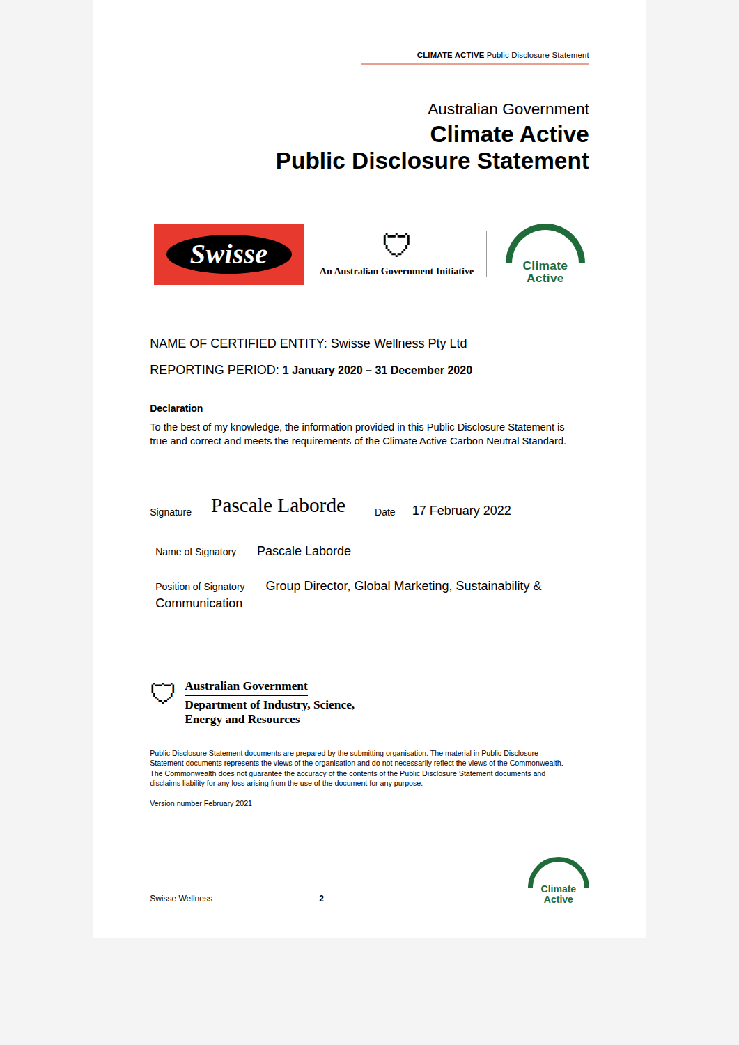CLIMATE ACTIVE Public Disclosure Statement
Australian Government
Climate Active
Public Disclosure Statement
Swisse
🛡
An Australian Government Initiative
Climate
Active
NAME OF CERTIFIED ENTITY: Swisse Wellness Pty Ltd
REPORTING PERIOD: 1 January 2020 – 31 December 2020
Declaration
To the best of my knowledge, the information provided in this Public Disclosure Statement is true and correct and meets the requirements of the Climate Active Carbon Neutral Standard.
Signature Pascale Laborde Date 17 February 2022
Name of Signatory Pascale Laborde
Position of Signatory Group Director, Global Marketing, Sustainability & Communication
🛡
Australian Government
Department of Industry, Science,
Energy and Resources
Public Disclosure Statement documents are prepared by the submitting organisation. The material in Public Disclosure Statement documents represents the views of the organisation and do not necessarily reflect the views of the Commonwealth. The Commonwealth does not guarantee the accuracy of the contents of the Public Disclosure Statement documents and disclaims liability for any loss arising from the use of the document for any purpose.
Version number February 2021
Swisse Wellness 2
Climate
Active